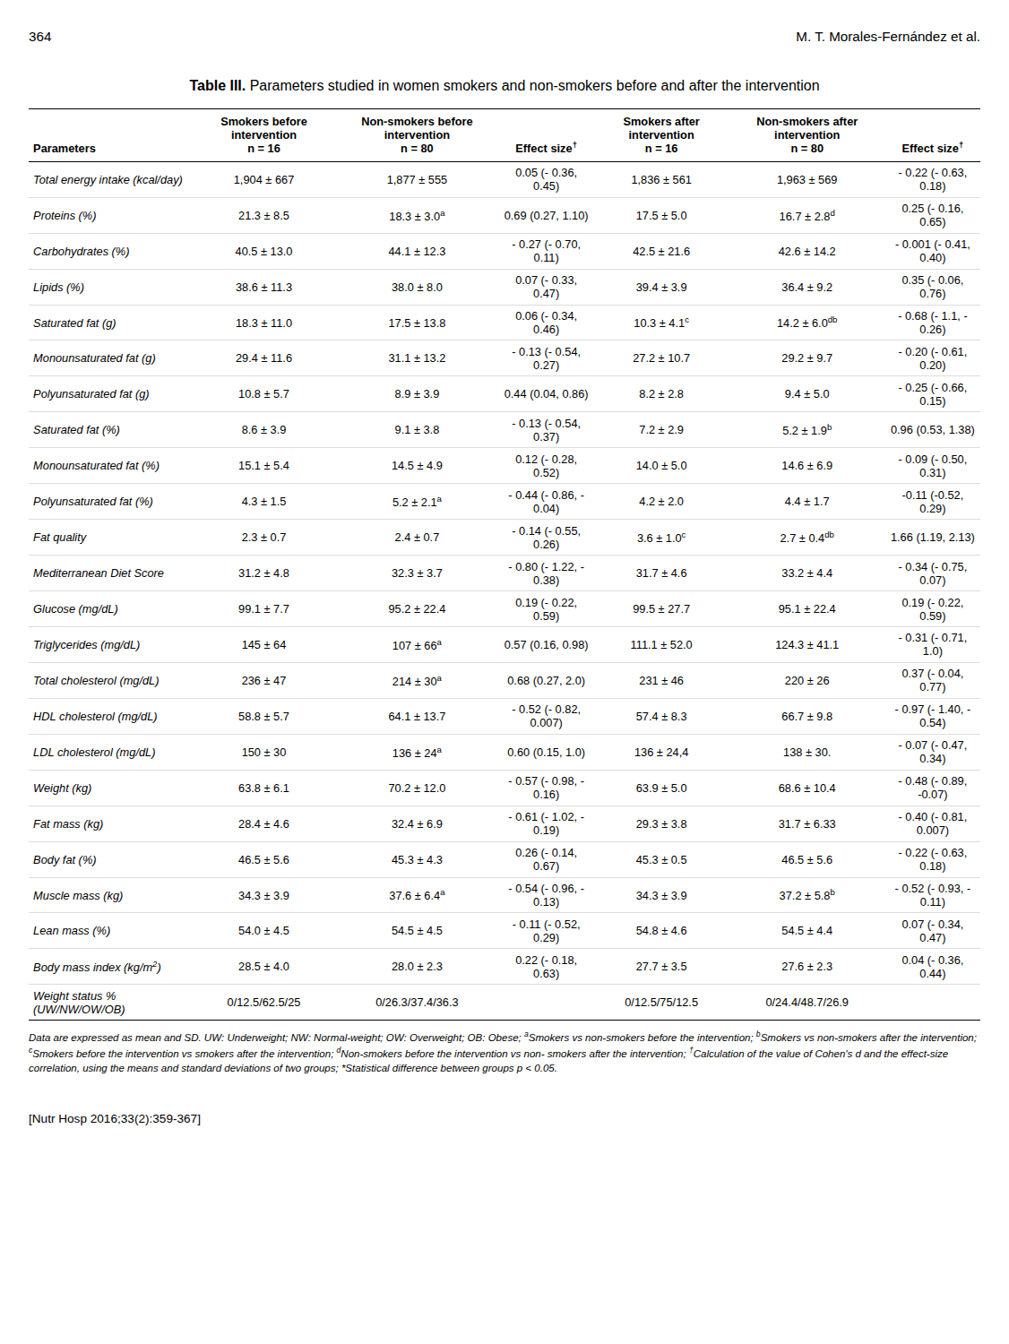364 M. T. Morales-Fernández et al.
Table III. Parameters studied in women smokers and non-smokers before and after the intervention
| Parameters | Smokers before intervention n = 16 | Non-smokers before intervention n = 80 | Effect size † | Smokers after intervention n = 16 | Non-smokers after intervention n = 80 | Effect size † |
| --- | --- | --- | --- | --- | --- | --- |
| Total energy intake (kcal/day) | 1,904 ± 667 | 1,877 ± 555 | 0.05 (- 0.36, 0.45) | 1,836 ± 561 | 1,963 ± 569 | - 0.22 (- 0.63, 0.18) |
| Proteins (%) | 21.3 ± 8.5 | 18.3 ± 3.0 a | 0.69 (0.27, 1.10) | 17.5 ± 5.0 | 16.7 ± 2.8 d | 0.25 (- 0.16, 0.65) |
| Carbohydrates (%) | 40.5 ± 13.0 | 44.1 ± 12.3 | - 0.27 (- 0.70, 0.11) | 42.5 ± 21.6 | 42.6 ± 14.2 | - 0.001 (- 0.41, 0.40) |
| Lipids (%) | 38.6 ± 11.3 | 38.0 ± 8.0 | 0.07 (- 0.33, 0.47) | 39.4 ± 3.9 | 36.4 ± 9.2 | 0.35 (- 0.06, 0.76) |
| Saturated fat (g) | 18.3 ± 11.0 | 17.5 ± 13.8 | 0.06 (- 0.34, 0.46) | 10.3 ± 4.1 c | 14.2 ± 6.0 db | - 0.68 (- 1.1, - 0.26) |
| Monounsaturated fat (g) | 29.4 ± 11.6 | 31.1 ± 13.2 | - 0.13 (- 0.54, 0.27) | 27.2 ± 10.7 | 29.2 ± 9.7 | - 0.20 (- 0.61, 0.20) |
| Polyunsaturated fat (g) | 10.8 ± 5.7 | 8.9 ± 3.9 | 0.44 (0.04, 0.86) | 8.2 ± 2.8 | 9.4 ± 5.0 | - 0.25 (- 0.66, 0.15) |
| Saturated fat (%) | 8.6 ± 3.9 | 9.1 ± 3.8 | - 0.13 (- 0.54, 0.37) | 7.2 ± 2.9 | 5.2 ± 1.9 b | 0.96 (0.53, 1.38) |
| Monounsaturated fat (%) | 15.1 ± 5.4 | 14.5 ± 4.9 | 0.12 (- 0.28, 0.52) | 14.0 ± 5.0 | 14.6 ± 6.9 | - 0.09 (- 0.50, 0.31) |
| Polyunsaturated fat (%) | 4.3 ± 1.5 | 5.2 ± 2.1 a | - 0.44 (- 0.86, - 0.04) | 4.2 ± 2.0 | 4.4 ± 1.7 | -0.11 (-0.52, 0.29) |
| Fat quality | 2.3 ± 0.7 | 2.4 ± 0.7 | - 0.14 (- 0.55, 0.26) | 3.6 ± 1.0 c | 2.7 ± 0.4 db | 1.66 (1.19, 2.13) |
| Mediterranean Diet Score | 31.2 ± 4.8 | 32.3 ± 3.7 | - 0.80 (- 1.22, - 0.38) | 31.7 ± 4.6 | 33.2 ± 4.4 | - 0.34 (- 0.75, 0.07) |
| Glucose (mg/dL) | 99.1 ± 7.7 | 95.2 ± 22.4 | 0.19 (- 0.22, 0.59) | 99.5 ± 27.7 | 95.1 ± 22.4 | 0.19 (- 0.22, 0.59) |
| Triglycerides (mg/dL) | 145 ± 64 | 107 ± 66 a | 0.57 (0.16, 0.98) | 111.1 ± 52.0 | 124.3 ± 41.1 | - 0.31 (- 0.71, 1.0) |
| Total cholesterol (mg/dL) | 236 ± 47 | 214 ± 30 a | 0.68 (0.27, 2.0) | 231 ± 46 | 220 ± 26 | 0.37 (- 0.04, 0.77) |
| HDL cholesterol (mg/dL) | 58.8 ± 5.7 | 64.1 ± 13.7 | - 0.52 (- 0.82, 0.007) | 57.4 ± 8.3 | 66.7 ± 9.8 | - 0.97 (- 1.40, - 0.54) |
| LDL cholesterol (mg/dL) | 150 ± 30 | 136 ± 24 a | 0.60 (0.15, 1.0) | 136 ± 24,4 | 138 ± 30. | - 0.07 (- 0.47, 0.34) |
| Weight (kg) | 63.8 ± 6.1 | 70.2 ± 12.0 | - 0.57 (- 0.98, - 0.16) | 63.9 ± 5.0 | 68.6 ± 10.4 | - 0.48 (- 0.89, -0.07) |
| Fat mass (kg) | 28.4 ± 4.6 | 32.4 ± 6.9 | - 0.61 (- 1.02, - 0.19) | 29.3 ± 3.8 | 31.7 ± 6.33 | - 0.40 (- 0.81, 0.007) |
| Body fat (%) | 46.5 ± 5.6 | 45.3 ± 4.3 | 0.26 (- 0.14, 0.67) | 45.3 ± 0.5 | 46.5 ± 5.6 | - 0.22 (- 0.63, 0.18) |
| Muscle mass (kg) | 34.3 ± 3.9 | 37.6 ± 6.4 a | - 0.54 (- 0.96, - 0.13) | 34.3 ± 3.9 | 37.2 ± 5.8 b | - 0.52 (- 0.93, - 0.11) |
| Lean mass (%) | 54.0 ± 4.5 | 54.5 ± 4.5 | - 0.11 (- 0.52, 0.29) | 54.8 ± 4.6 | 54.5 ± 4.4 | 0.07 (- 0.34, 0.47) |
| Body mass index (kg/m 2 ) | 28.5 ± 4.0 | 28.0 ± 2.3 | 0.22 (- 0.18, 0.63) | 27.7 ± 3.5 | 27.6 ± 2.3 | 0.04 (- 0.36, 0.44) |
| Weight status % (UW/NW/OW/OB) | 0/12.5/62.5/25 | 0/26.3/37.4/36.3 | | 0/12.5/75/12.5 | 0/24.4/48.7/26.9 | |
Data are expressed as mean and SD. UW: Underweight; NW: Normal-weight; OW: Overweight; OB: Obese; aSmokers vs non-smokers before the intervention; bSmokers vs non-smokers after the intervention; cSmokers before the intervention vs smokers after the intervention; dNon-smokers before the intervention vs non- smokers after the intervention; †Calculation of the value of Cohen's d and the effect-size correlation, using the means and standard deviations of two groups; *Statistical difference between groups p < 0.05.
[Nutr Hosp 2016;33(2):359-367]